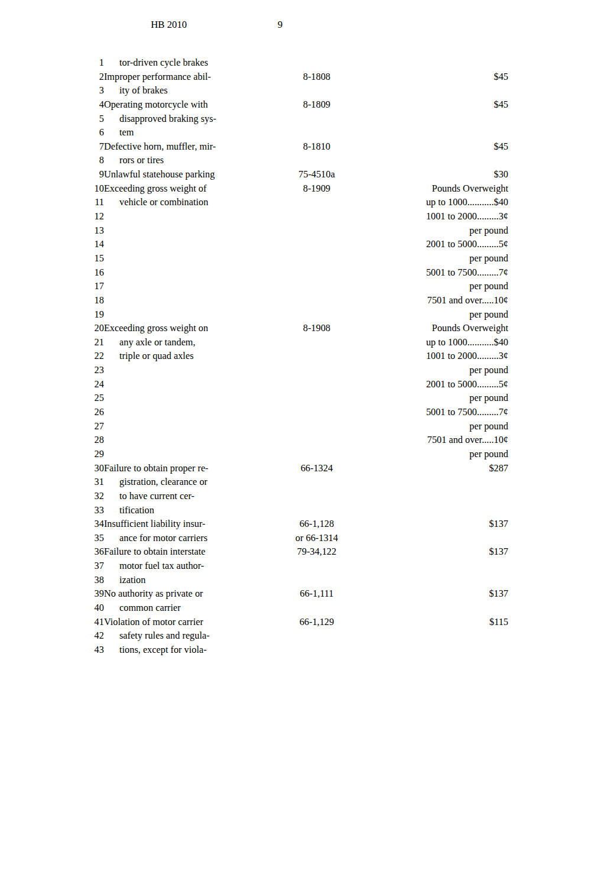HB 2010 9
| 1 | tor-driven cycle brakes | | |
| 2 | Improper performance abil- | 8-1808 | $45 |
| 3 | ity of brakes | | |
| 4 | Operating motorcycle with | 8-1809 | $45 |
| 5 | disapproved braking sys- | | |
| 6 | tem | | |
| 7 | Defective horn, muffler, mir- | 8-1810 | $45 |
| 8 | rors or tires | | |
| 9 | Unlawful statehouse parking | 75-4510a | $30 |
| 10 | Exceeding gross weight of | 8-1909 | Pounds Overweight |
| 11 | vehicle or combination | | up to 1000 ........... $40 |
| 12 | | | 1001 to 2000 ......... 3¢ |
| 13 | | | per pound |
| 14 | | | 2001 to 5000 ......... 5¢ |
| 15 | | | per pound |
| 16 | | | 5001 to 7500 ......... 7¢ |
| 17 | | | per pound |
| 18 | | | 7501 and over ..... 10¢ |
| 19 | | | per pound |
| 20 | Exceeding gross weight on | 8-1908 | Pounds Overweight |
| 21 | any axle or tandem, | | up to 1000 ........... $40 |
| 22 | triple or quad axles | | 1001 to 2000 ......... 3¢ |
| 23 | | | per pound |
| 24 | | | 2001 to 5000 ......... 5¢ |
| 25 | | | per pound |
| 26 | | | 5001 to 7500 ......... 7¢ |
| 27 | | | per pound |
| 28 | | | 7501 and over ..... 10¢ |
| 29 | | | per pound |
| 30 | Failure to obtain proper re- | 66-1324 | $287 |
| 31 | gistration, clearance or | | |
| 32 | to have current cer- | | |
| 33 | tification | | |
| 34 | Insufficient liability insur- | 66-1,128 | $137 |
| 35 | ance for motor carriers | or 66-1314 | |
| 36 | Failure to obtain interstate | 79-34,122 | $137 |
| 37 | motor fuel tax author- | | |
| 38 | ization | | |
| 39 | No authority as private or | 66-1,111 | $137 |
| 40 | common carrier | | |
| 41 | Violation of motor carrier | 66-1,129 | $115 |
| 42 | safety rules and regula- | | |
| 43 | tions, except for viola- | | |